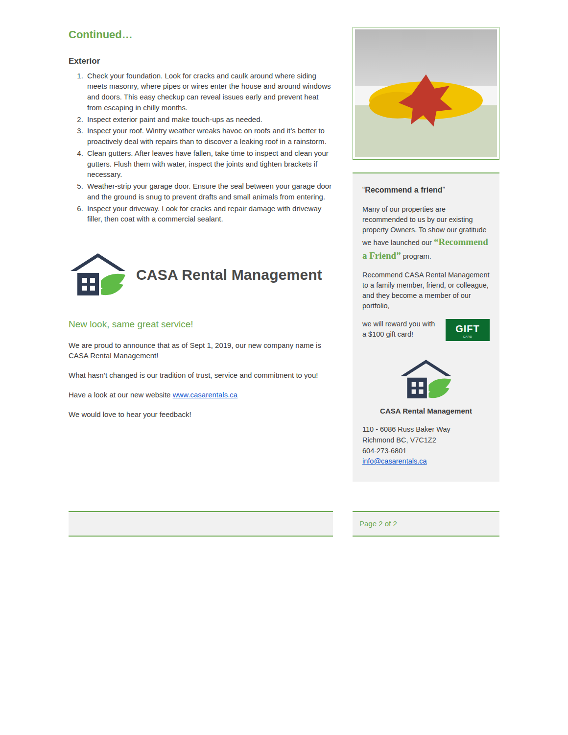Continued…
Exterior
Check your foundation. Look for cracks and caulk around where siding meets masonry, where pipes or wires enter the house and around windows and doors. This easy checkup can reveal issues early and prevent heat from escaping in chilly months.
Inspect exterior paint and make touch-ups as needed.
Inspect your roof. Wintry weather wreaks havoc on roofs and it’s better to proactively deal with repairs than to discover a leaking roof in a rainstorm.
Clean gutters. After leaves have fallen, take time to inspect and clean your gutters. Flush them with water, inspect the joints and tighten brackets if necessary.
Weather-strip your garage door. Ensure the seal between your garage door and the ground is snug to prevent drafts and small animals from entering.
Inspect your driveway. Look for cracks and repair damage with driveway filler, then coat with a commercial sealant.
CASA Rental Management
New look, same great service!
We are proud to announce that as of Sept 1, 2019, our new company name is CASA Rental Management!
What hasn’t changed is our tradition of trust, service and commitment to you!
Have a look at our new website www.casarentals.ca
We would love to hear your feedback!
“Recommend a friend”
Many of our properties are recommended to us by our existing property Owners. To show our gratitude we have launched our “Recommend a Friend” program.
Recommend CASA Rental Management to a family member, friend, or colleague, and they become a member of our portfolio,
we will reward you with a $100 gift card!
GIFTCARD
CASA Rental Management
110 - 6086 Russ Baker Way
Richmond BC, V7C1Z2
604-273-6801
info@casarentals.ca
Page 2 of 2